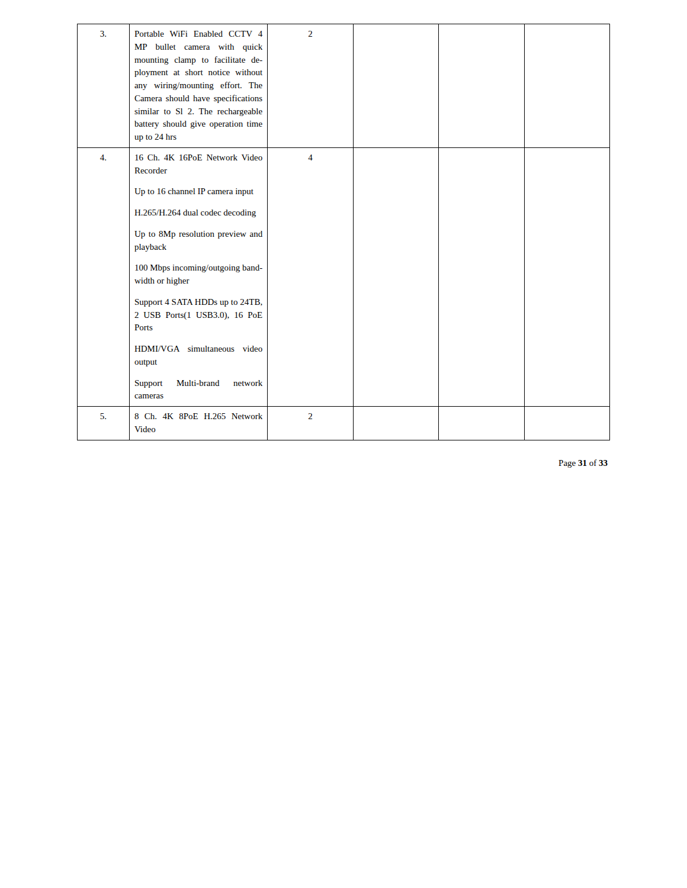| 3. | Portable WiFi Enabled CCTV 4 MP bullet camera with quick mounting clamp to facilitate deployment at short notice without any wiring/mounting effort. The Camera should have specifications similar to Sl 2. The rechargeable battery should give operation time up to 24 hrs | 2 | | | |
| 4. | 16 Ch. 4K 16PoE Network Video Recorder Up to 16 channel IP camera input H.265/H.264 dual codec decoding Up to 8Mp resolution preview and playback 100 Mbps incoming/outgoing bandwidth or higher Support 4 SATA HDDs up to 24TB, 2 USB Ports(1 USB3.0), 16 PoE Ports HDMI/VGA simultaneous video output Support Multi-brand network cameras | 4 | | | |
| 5. | 8 Ch. 4K 8PoE H.265 Network Video | 2 | | | |
Page 31 of 33